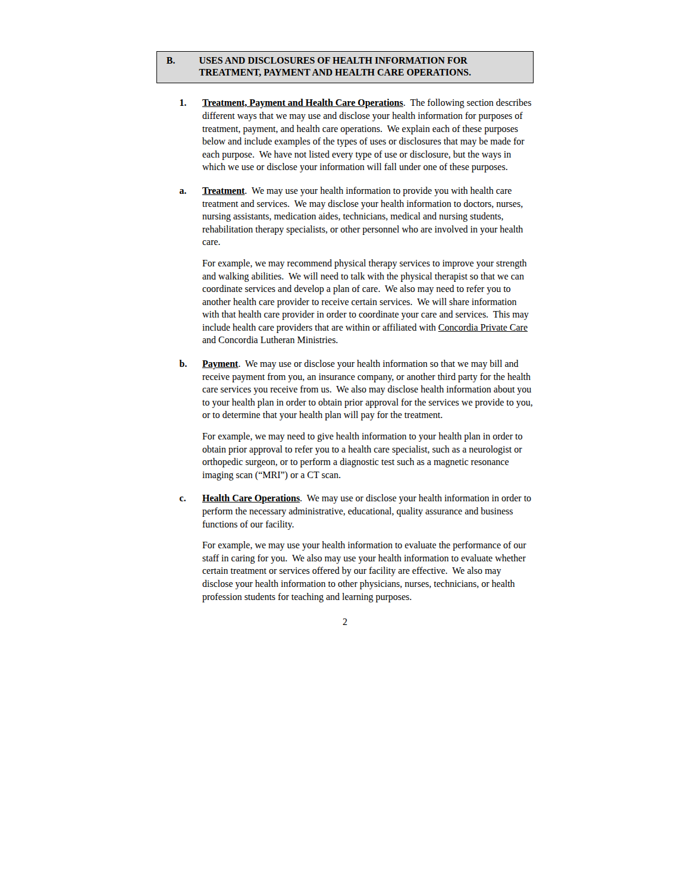| B. | Uses and Disclosures of Health Information for Treatment, Payment and Health Care Operations. |
Treatment, Payment and Health Care Operations. The following section describes different ways that we may use and disclose your health information for purposes of treatment, payment, and health care operations. We explain each of these purposes below and include examples of the types of uses or disclosures that may be made for each purpose. We have not listed every type of use or disclosure, but the ways in which we use or disclose your information will fall under one of these purposes.
Treatment. We may use your health information to provide you with health care treatment and services. We may disclose your health information to doctors, nurses, nursing assistants, medication aides, technicians, medical and nursing students, rehabilitation therapy specialists, or other personnel who are involved in your health care.
For example, we may recommend physical therapy services to improve your strength and walking abilities. We will need to talk with the physical therapist so that we can coordinate services and develop a plan of care. We also may need to refer you to another health care provider to receive certain services. We will share information with that health care provider in order to coordinate your care and services. This may include health care providers that are within or affiliated with Concordia Private Care and Concordia Lutheran Ministries.
Payment. We may use or disclose your health information so that we may bill and receive payment from you, an insurance company, or another third party for the health care services you receive from us. We also may disclose health information about you to your health plan in order to obtain prior approval for the services we provide to you, or to determine that your health plan will pay for the treatment.
For example, we may need to give health information to your health plan in order to obtain prior approval to refer you to a health care specialist, such as a neurologist or orthopedic surgeon, or to perform a diagnostic test such as a magnetic resonance imaging scan (“MRI”) or a CT scan.
Health Care Operations. We may use or disclose your health information in order to perform the necessary administrative, educational, quality assurance and business functions of our facility.
For example, we may use your health information to evaluate the performance of our staff in caring for you. We also may use your health information to evaluate whether certain treatment or services offered by our facility are effective. We also may disclose your health information to other physicians, nurses, technicians, or health profession students for teaching and learning purposes.
2